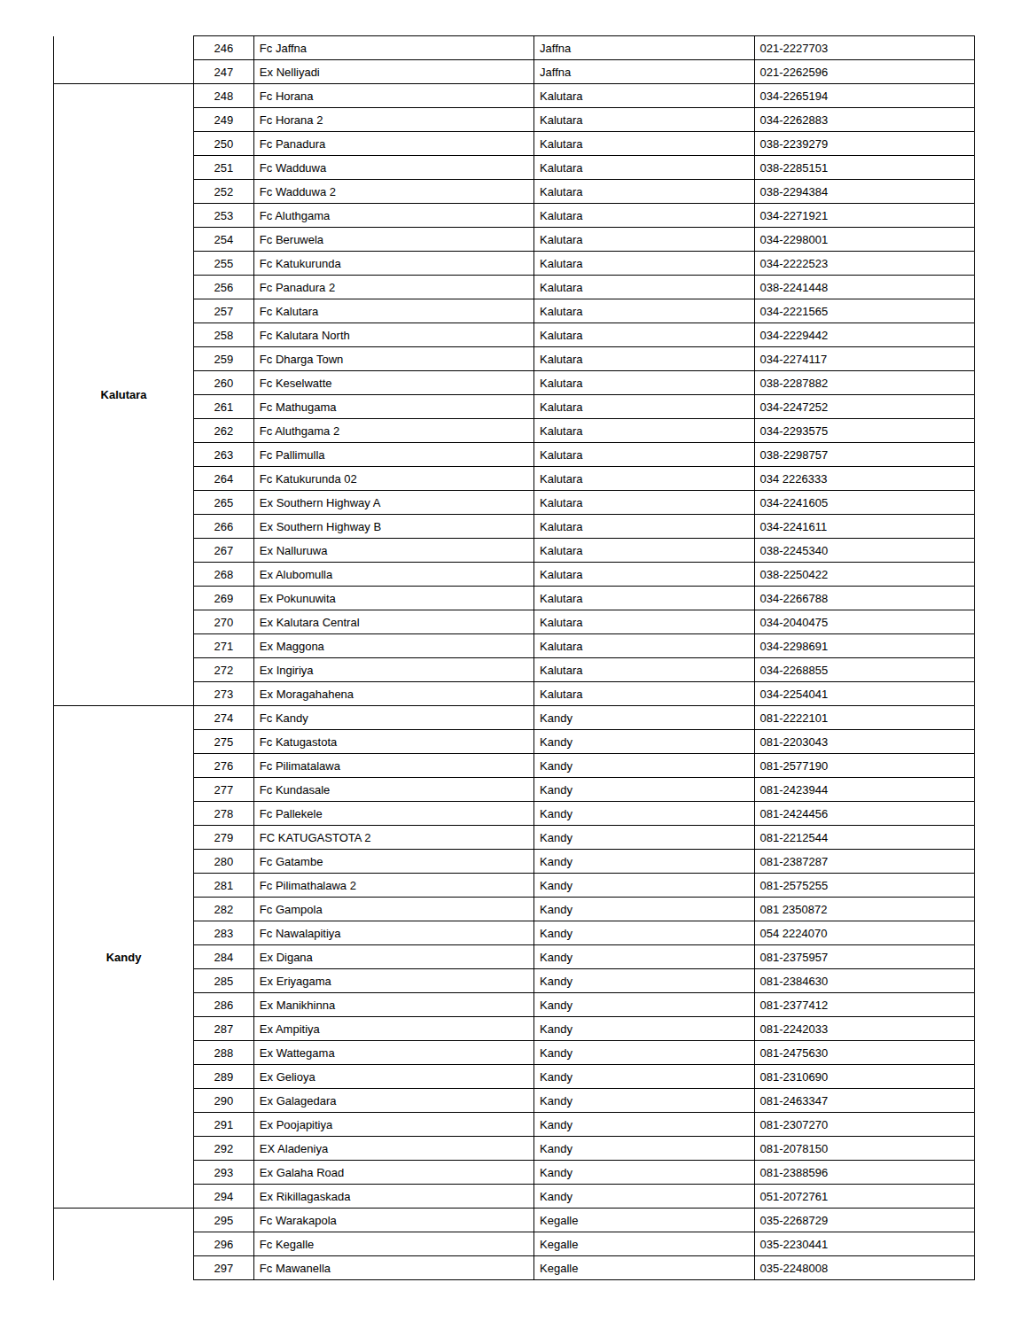| | 246 | Fc Jaffna | Jaffna | 021-2227703 |
| 247 | Ex Nelliyadi | Jaffna | 021-2262596 |
| Kalutara | 248 | Fc Horana | Kalutara | 034-2265194 |
| 249 | Fc Horana 2 | Kalutara | 034-2262883 |
| 250 | Fc Panadura | Kalutara | 038-2239279 |
| 251 | Fc Wadduwa | Kalutara | 038-2285151 |
| 252 | Fc Wadduwa 2 | Kalutara | 038-2294384 |
| 253 | Fc Aluthgama | Kalutara | 034-2271921 |
| 254 | Fc Beruwela | Kalutara | 034-2298001 |
| 255 | Fc Katukurunda | Kalutara | 034-2222523 |
| 256 | Fc Panadura 2 | Kalutara | 038-2241448 |
| 257 | Fc Kalutara | Kalutara | 034-2221565 |
| 258 | Fc Kalutara North | Kalutara | 034-2229442 |
| 259 | Fc Dharga Town | Kalutara | 034-2274117 |
| 260 | Fc Keselwatte | Kalutara | 038-2287882 |
| 261 | Fc Mathugama | Kalutara | 034-2247252 |
| 262 | Fc Aluthgama 2 | Kalutara | 034-2293575 |
| 263 | Fc Pallimulla | Kalutara | 038-2298757 |
| 264 | Fc Katukurunda 02 | Kalutara | 034 2226333 |
| 265 | Ex Southern Highway A | Kalutara | 034-2241605 |
| 266 | Ex Southern Highway B | Kalutara | 034-2241611 |
| 267 | Ex Nalluruwa | Kalutara | 038-2245340 |
| 268 | Ex Alubomulla | Kalutara | 038-2250422 |
| 269 | Ex Pokunuwita | Kalutara | 034-2266788 |
| 270 | Ex Kalutara Central | Kalutara | 034-2040475 |
| 271 | Ex Maggona | Kalutara | 034-2298691 |
| 272 | Ex Ingiriya | Kalutara | 034-2268855 |
| 273 | Ex Moragahahena | Kalutara | 034-2254041 |
| Kandy | 274 | Fc Kandy | Kandy | 081-2222101 |
| 275 | Fc Katugastota | Kandy | 081-2203043 |
| 276 | Fc Pilimatalawa | Kandy | 081-2577190 |
| 277 | Fc Kundasale | Kandy | 081-2423944 |
| 278 | Fc Pallekele | Kandy | 081-2424456 |
| 279 | FC KATUGASTOTA 2 | Kandy | 081-2212544 |
| 280 | Fc Gatambe | Kandy | 081-2387287 |
| 281 | Fc Pilimathalawa 2 | Kandy | 081-2575255 |
| 282 | Fc Gampola | Kandy | 081 2350872 |
| 283 | Fc Nawalapitiya | Kandy | 054 2224070 |
| 284 | Ex Digana | Kandy | 081-2375957 |
| 285 | Ex Eriyagama | Kandy | 081-2384630 |
| 286 | Ex Manikhinna | Kandy | 081-2377412 |
| 287 | Ex Ampitiya | Kandy | 081-2242033 |
| 288 | Ex Wattegama | Kandy | 081-2475630 |
| 289 | Ex Gelioya | Kandy | 081-2310690 |
| 290 | Ex Galagedara | Kandy | 081-2463347 |
| 291 | Ex Poojapitiya | Kandy | 081-2307270 |
| 292 | EX Aladeniya | Kandy | 081-2078150 |
| 293 | Ex Galaha Road | Kandy | 081-2388596 |
| 294 | Ex Rikillagaskada | Kandy | 051-2072761 |
| | 295 | Fc Warakapola | Kegalle | 035-2268729 |
| 296 | Fc Kegalle | Kegalle | 035-2230441 |
| 297 | Fc Mawanella | Kegalle | 035-2248008 |